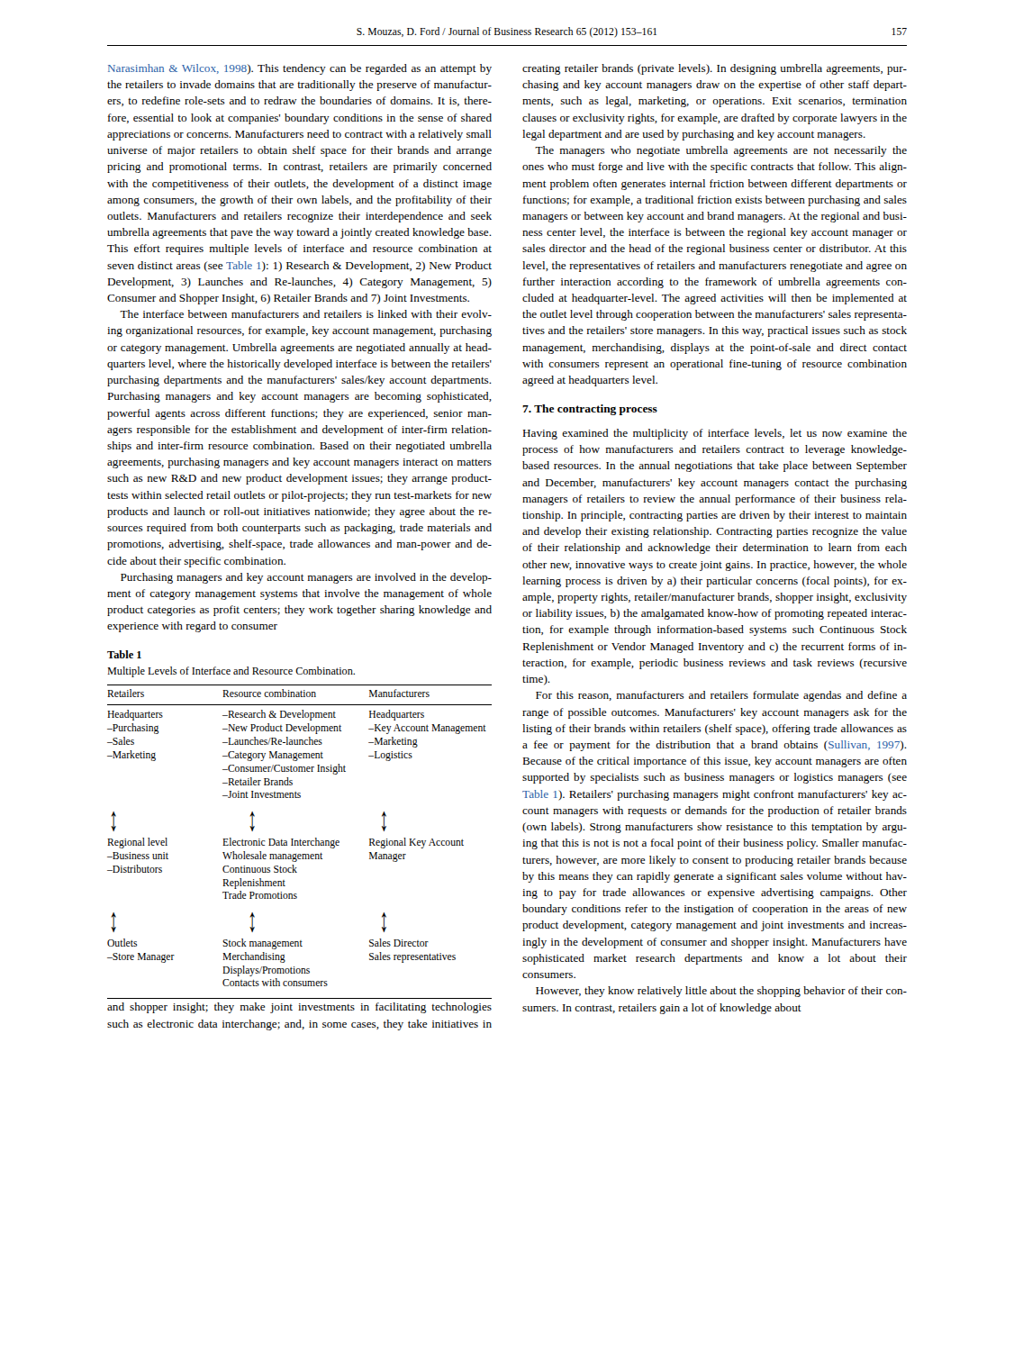S. Mouzas, D. Ford / Journal of Business Research 65 (2012) 153–161 157
Narasimhan & Wilcox, 1998). This tendency can be regarded as an attempt by the retailers to invade domains that are traditionally the preserve of manufacturers, to redefine role-sets and to redraw the boundaries of domains. It is, therefore, essential to look at companies' boundary conditions in the sense of shared appreciations or concerns. Manufacturers need to contract with a relatively small universe of major retailers to obtain shelf space for their brands and arrange pricing and promotional terms. In contrast, retailers are primarily concerned with the competitiveness of their outlets, the development of a distinct image among consumers, the growth of their own labels, and the profitability of their outlets. Manufacturers and retailers recognize their interdependence and seek umbrella agreements that pave the way toward a jointly created knowledge base. This effort requires multiple levels of interface and resource combination at seven distinct areas (see Table 1): 1) Research & Development, 2) New Product Development, 3) Launches and Re-launches, 4) Category Management, 5) Consumer and Shopper Insight, 6) Retailer Brands and 7) Joint Investments.
The interface between manufacturers and retailers is linked with their evolving organizational resources, for example, key account management, purchasing or category management. Umbrella agreements are negotiated annually at headquarters level, where the historically developed interface is between the retailers' purchasing departments and the manufacturers' sales/key account departments. Purchasing managers and key account managers are becoming sophisticated, powerful agents across different functions; they are experienced, senior managers responsible for the establishment and development of inter-firm relationships and inter-firm resource combination. Based on their negotiated umbrella agreements, purchasing managers and key account managers interact on matters such as new R&D and new product development issues; they arrange product-tests within selected retail outlets or pilot-projects; they run test-markets for new products and launch or roll-out initiatives nationwide; they agree about the resources required from both counterparts such as packaging, trade materials and promotions, advertising, shelf-space, trade allowances and man-power and decide about their specific combination.
Purchasing managers and key account managers are involved in the development of category management systems that involve the management of whole product categories as profit centers; they work together sharing knowledge and experience with regard to consumer
Table 1
Multiple Levels of Interface and Resource Combination.
| Retailers | Resource combination | Manufacturers |
| --- | --- | --- |
| Headquarters –Purchasing –Sales –Marketing | –Research & Development –New Product Development –Launches/Re-launches –Category Management –Consumer/Customer Insight –Retailer Brands –Joint Investments | Headquarters –Key Account Management –Marketing –Logistics |
| ↕ | ↕ | ↕ |
| Regional level –Business unit –Distributors | Electronic Data Interchange Wholesale management Continuous Stock Replenishment Trade Promotions | Regional Key Account Manager |
| ↕ | ↕ | ↕ |
| Outlets –Store Manager | Stock management Merchandising Displays/Promotions Contacts with consumers | Sales Director Sales representatives |
and shopper insight; they make joint investments in facilitating technologies such as electronic data interchange; and, in some cases, they take initiatives in creating retailer brands (private levels). In designing umbrella agreements, purchasing and key account managers draw on the expertise of other staff departments, such as legal, marketing, or operations. Exit scenarios, termination clauses or exclusivity rights, for example, are drafted by corporate lawyers in the legal department and are used by purchasing and key account managers.
The managers who negotiate umbrella agreements are not necessarily the ones who must forge and live with the specific contracts that follow. This alignment problem often generates internal friction between different departments or functions; for example, a traditional friction exists between purchasing and sales managers or between key account and brand managers. At the regional and business center level, the interface is between the regional key account manager or sales director and the head of the regional business center or distributor. At this level, the representatives of retailers and manufacturers renegotiate and agree on further interaction according to the framework of umbrella agreements concluded at headquarter-level. The agreed activities will then be implemented at the outlet level through cooperation between the manufacturers' sales representatives and the retailers' store managers. In this way, practical issues such as stock management, merchandising, displays at the point-of-sale and direct contact with consumers represent an operational fine-tuning of resource combination agreed at headquarters level.
7. The contracting process
Having examined the multiplicity of interface levels, let us now examine the process of how manufacturers and retailers contract to leverage knowledge-based resources. In the annual negotiations that take place between September and December, manufacturers' key account managers contact the purchasing managers of retailers to review the annual performance of their business relationship. In principle, contracting parties are driven by their interest to maintain and develop their existing relationship. Contracting parties recognize the value of their relationship and acknowledge their determination to learn from each other new, innovative ways to create joint gains. In practice, however, the whole learning process is driven by a) their particular concerns (focal points), for example, property rights, retailer/manufacturer brands, shopper insight, exclusivity or liability issues, b) the amalgamated know-how of promoting repeated interaction, for example through information-based systems such Continuous Stock Replenishment or Vendor Managed Inventory and c) the recurrent forms of interaction, for example, periodic business reviews and task reviews (recursive time).
For this reason, manufacturers and retailers formulate agendas and define a range of possible outcomes. Manufacturers' key account managers ask for the listing of their brands within retailers (shelf space), offering trade allowances as a fee or payment for the distribution that a brand obtains (Sullivan, 1997). Because of the critical importance of this issue, key account managers are often supported by specialists such as business managers or logistics managers (see Table 1). Retailers' purchasing managers might confront manufacturers' key account managers with requests or demands for the production of retailer brands (own labels). Strong manufacturers show resistance to this temptation by arguing that this is not is not a focal point of their business policy. Smaller manufacturers, however, are more likely to consent to producing retailer brands because by this means they can rapidly generate a significant sales volume without having to pay for trade allowances or expensive advertising campaigns. Other boundary conditions refer to the instigation of cooperation in the areas of new product development, category management and joint investments and increasingly in the development of consumer and shopper insight. Manufacturers have sophisticated market research departments and know a lot about their consumers.
However, they know relatively little about the shopping behavior of their consumers. In contrast, retailers gain a lot of knowledge about